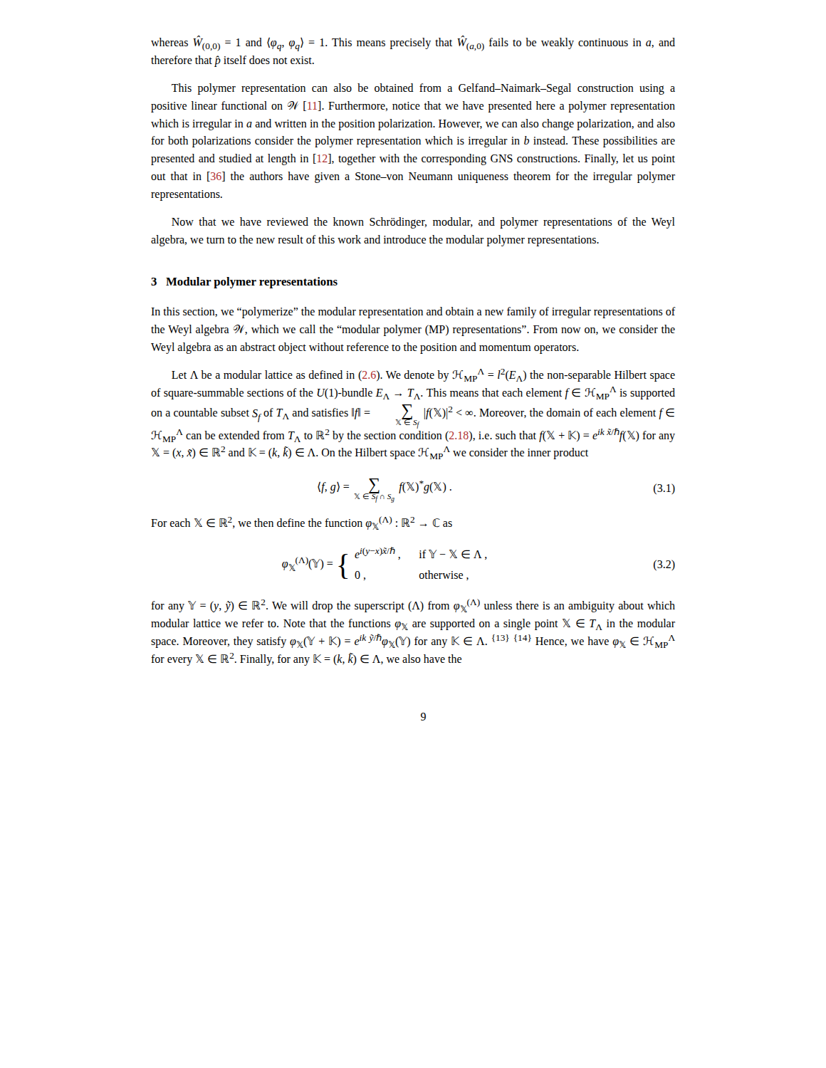whereas Ŵ(0,0) = 1 and ⟨φq, φq⟩ = 1. This means precisely that Ŵ(a,0) fails to be weakly continuous in a, and therefore that p̂ itself does not exist.
This polymer representation can also be obtained from a Gelfand–Naimark–Segal construction using a positive linear functional on 𝒲 [11]. Furthermore, notice that we have presented here a polymer representation which is irregular in a and written in the position polarization. However, we can also change polarization, and also for both polarizations consider the polymer representation which is irregular in b instead. These possibilities are presented and studied at length in [12], together with the corresponding GNS constructions. Finally, let us point out that in [36] the authors have given a Stone–von Neumann uniqueness theorem for the irregular polymer representations.
Now that we have reviewed the known Schrödinger, modular, and polymer representations of the Weyl algebra, we turn to the new result of this work and introduce the modular polymer representations.
3 Modular polymer representations
In this section, we “polymerize” the modular representation and obtain a new family of irregular representations of the Weyl algebra 𝒲, which we call the “modular polymer (MP) representations”. From now on, we consider the Weyl algebra as an abstract object without reference to the position and momentum operators.
Let Λ be a modular lattice as defined in (2.6). We denote by ℋMPΛ = l2(EΛ) the non-separable Hilbert space of square-summable sections of the U(1)-bundle EΛ → TΛ. This means that each element f ∈ ℋMPΛ is supported on a countable subset Sf of TΛ and satisfies ‖f‖ = ∑𝕏 ∈ Sf |f(𝕏)|2 < ∞. Moreover, the domain of each element f ∈ ℋMPΛ can be extended from TΛ to ℝ2 by the section condition (2.18), i.e. such that f(𝕏 + 𝕂) = eik x̃/ℏf(𝕏) for any 𝕏 = (x, x̃) ∈ ℝ2 and 𝕂 = (k, k̃) ∈ Λ. On the Hilbert space ℋMPΛ we consider the inner product
⟨f, g⟩ = ∑𝕏 ∈ Sf ∩ Sg f(𝕏)*g(𝕏) .
(3.1)
For each 𝕏 ∈ ℝ2, we then define the function φ𝕏(Λ) : ℝ2 → ℂ as
φ𝕏(Λ)(𝕐) = { ei(y−x)x̃/ℏ , if 𝕐 − 𝕏 ∈ Λ , 0 , otherwise ,
(3.2)
for any 𝕐 = (y, ỹ) ∈ ℝ2. We will drop the superscript (Λ) from φ𝕏(Λ) unless there is an ambiguity about which modular lattice we refer to. Note that the functions φ𝕏 are supported on a single point 𝕏 ∈ TΛ in the modular space. Moreover, they satisfy φ𝕏(𝕐 + 𝕂) = eik ỹ/ℏφ𝕏(𝕐) for any 𝕂 ∈ Λ. {13} {14} Hence, we have φ𝕏 ∈ ℋMPΛ for every 𝕏 ∈ ℝ2. Finally, for any 𝕂 = (k, k̃) ∈ Λ, we also have the
9